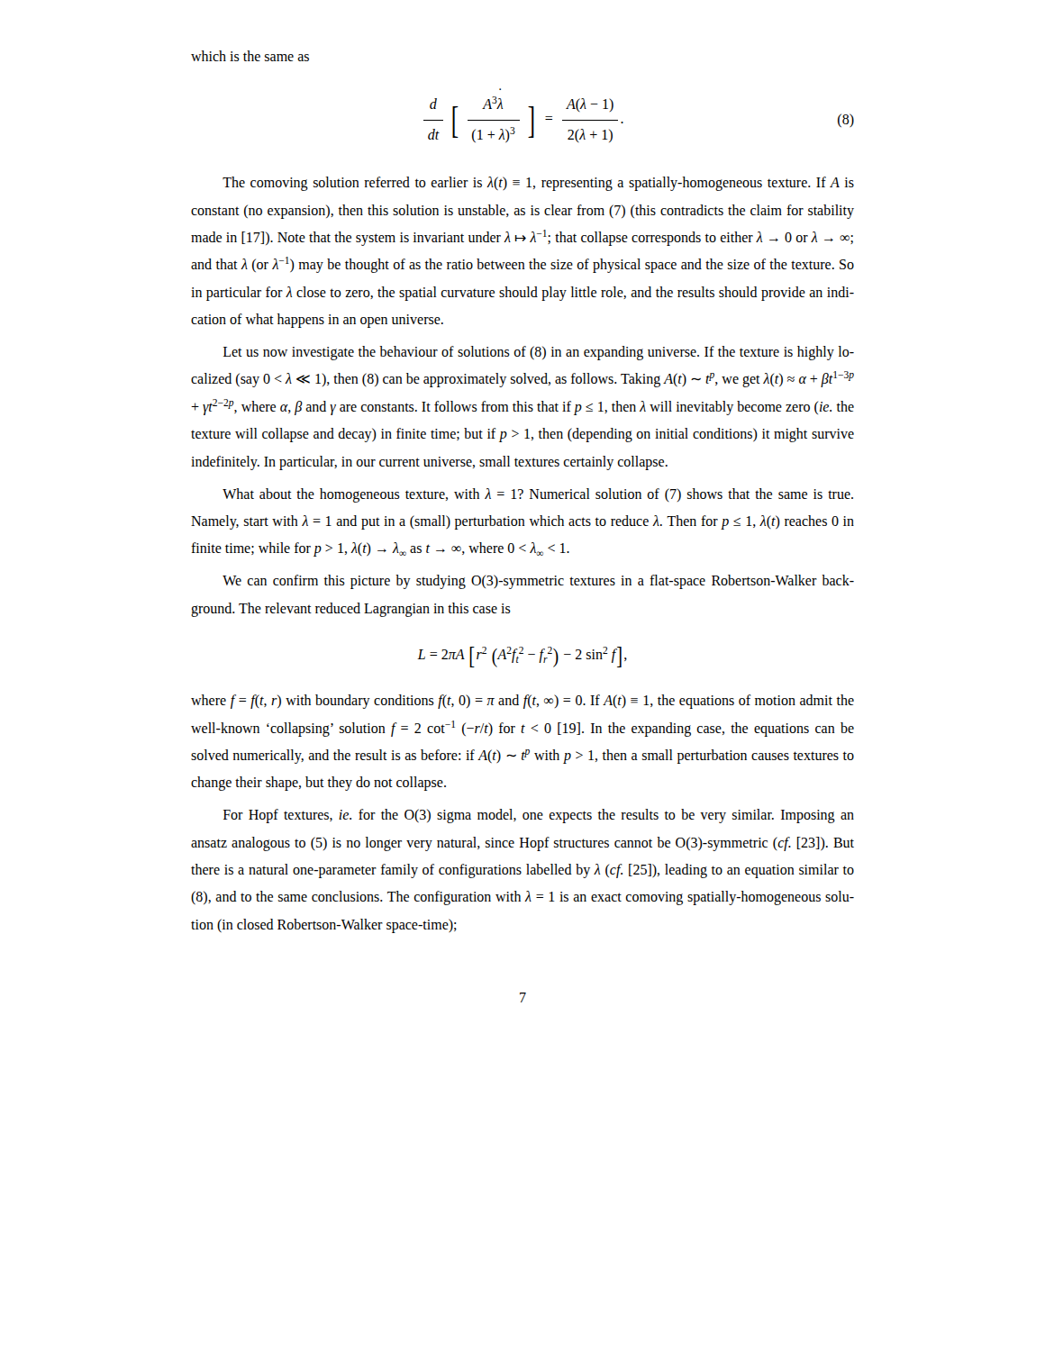which is the same as
ddt [ A3λ(1 + λ)3 ] = A(λ − 1) 2(λ + 1). (8)
The comoving solution referred to earlier is λ(t) ≡ 1, representing a spatially-homogeneous texture. If A is constant (no expansion), then this solution is unstable, as is clear from (7) (this contradicts the claim for stability made in [17]). Note that the system is invariant under λ ↦ λ−1; that collapse corresponds to either λ → 0 or λ → ∞; and that λ (or λ−1) may be thought of as the ratio between the size of physical space and the size of the texture. So in particular for λ close to zero, the spatial curvature should play little role, and the results should provide an indication of what happens in an open universe.
Let us now investigate the behaviour of solutions of (8) in an expanding universe. If the texture is highly localized (say 0 < λ ≪ 1), then (8) can be approximately solved, as follows. Taking A(t) ∼ tp, we get λ(t) ≈ α + βt1−3p + γt2−2p, where α, β and γ are constants. It follows from this that if p ≤ 1, then λ will inevitably become zero (ie. the texture will collapse and decay) in finite time; but if p > 1, then (depending on initial conditions) it might survive indefinitely. In particular, in our current universe, small textures certainly collapse.
What about the homogeneous texture, with λ = 1? Numerical solution of (7) shows that the same is true. Namely, start with λ = 1 and put in a (small) perturbation which acts to reduce λ. Then for p ≤ 1, λ(t) reaches 0 in finite time; while for p > 1, λ(t) → λ∞ as t → ∞, where 0 < λ∞ < 1.
We can confirm this picture by studying O(3)-symmetric textures in a flat-space Robertson-Walker background. The relevant reduced Lagrangian in this case is
L = 2πA [r2 (A2ft2 − fr2) − 2 sin2 f],
where f = f(t, r) with boundary conditions f(t, 0) = π and f(t, ∞) = 0. If A(t) ≡ 1, the equations of motion admit the well-known ‘collapsing’ solution f = 2 cot−1 (−r/t) for t < 0 [19]. In the expanding case, the equations can be solved numerically, and the result is as before: if A(t) ∼ tp with p > 1, then a small perturbation causes textures to change their shape, but they do not collapse.
For Hopf textures, ie. for the O(3) sigma model, one expects the results to be very similar. Imposing an ansatz analogous to (5) is no longer very natural, since Hopf structures cannot be O(3)-symmetric (cf. [23]). But there is a natural one-parameter family of configurations labelled by λ (cf. [25]), leading to an equation similar to (8), and to the same conclusions. The configuration with λ = 1 is an exact comoving spatially-homogeneous solution (in closed Robertson-Walker space-time);
7